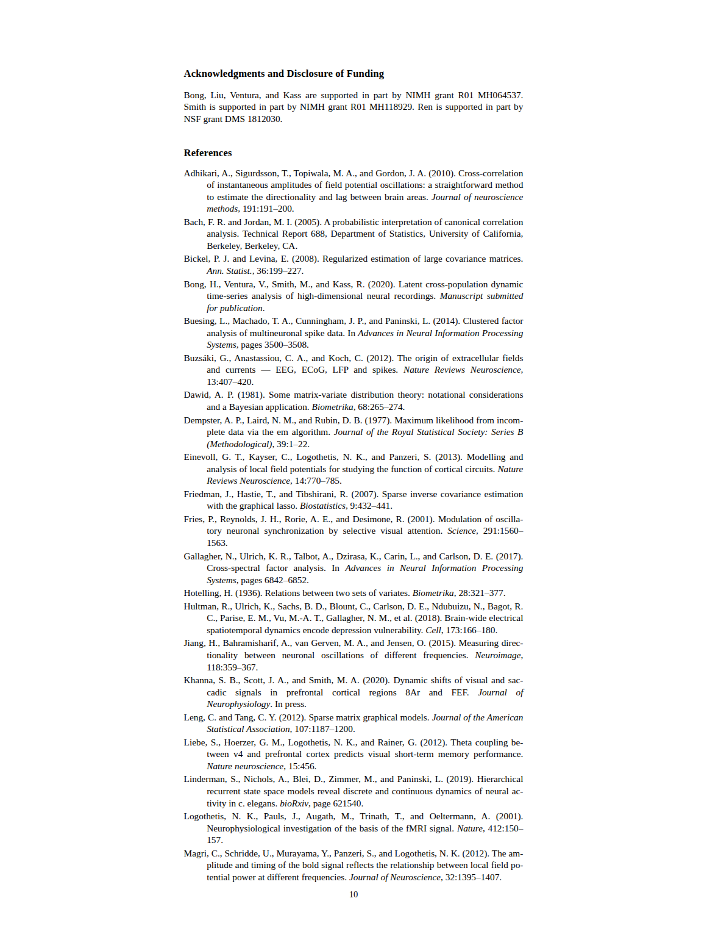Acknowledgments and Disclosure of Funding
Bong, Liu, Ventura, and Kass are supported in part by NIMH grant R01 MH064537. Smith is supported in part by NIMH grant R01 MH118929. Ren is supported in part by NSF grant DMS 1812030.
References
Adhikari, A., Sigurdsson, T., Topiwala, M. A., and Gordon, J. A. (2010). Cross-correlation of instantaneous amplitudes of field potential oscillations: a straightforward method to estimate the directionality and lag between brain areas. Journal of neuroscience methods, 191:191–200.
Bach, F. R. and Jordan, M. I. (2005). A probabilistic interpretation of canonical correlation analysis. Technical Report 688, Department of Statistics, University of California, Berkeley, Berkeley, CA.
Bickel, P. J. and Levina, E. (2008). Regularized estimation of large covariance matrices. Ann. Statist., 36:199–227.
Bong, H., Ventura, V., Smith, M., and Kass, R. (2020). Latent cross-population dynamic time-series analysis of high-dimensional neural recordings. Manuscript submitted for publication.
Buesing, L., Machado, T. A., Cunningham, J. P., and Paninski, L. (2014). Clustered factor analysis of multineuronal spike data. In Advances in Neural Information Processing Systems, pages 3500–3508.
Buzsáki, G., Anastassiou, C. A., and Koch, C. (2012). The origin of extracellular fields and currents — EEG, ECoG, LFP and spikes. Nature Reviews Neuroscience, 13:407–420.
Dawid, A. P. (1981). Some matrix-variate distribution theory: notational considerations and a Bayesian application. Biometrika, 68:265–274.
Dempster, A. P., Laird, N. M., and Rubin, D. B. (1977). Maximum likelihood from incomplete data via the em algorithm. Journal of the Royal Statistical Society: Series B (Methodological), 39:1–22.
Einevoll, G. T., Kayser, C., Logothetis, N. K., and Panzeri, S. (2013). Modelling and analysis of local field potentials for studying the function of cortical circuits. Nature Reviews Neuroscience, 14:770–785.
Friedman, J., Hastie, T., and Tibshirani, R. (2007). Sparse inverse covariance estimation with the graphical lasso. Biostatistics, 9:432–441.
Fries, P., Reynolds, J. H., Rorie, A. E., and Desimone, R. (2001). Modulation of oscillatory neuronal synchronization by selective visual attention. Science, 291:1560–1563.
Gallagher, N., Ulrich, K. R., Talbot, A., Dzirasa, K., Carin, L., and Carlson, D. E. (2017). Cross-spectral factor analysis. In Advances in Neural Information Processing Systems, pages 6842–6852.
Hotelling, H. (1936). Relations between two sets of variates. Biometrika, 28:321–377.
Hultman, R., Ulrich, K., Sachs, B. D., Blount, C., Carlson, D. E., Ndubuizu, N., Bagot, R. C., Parise, E. M., Vu, M.-A. T., Gallagher, N. M., et al. (2018). Brain-wide electrical spatiotemporal dynamics encode depression vulnerability. Cell, 173:166–180.
Jiang, H., Bahramisharif, A., van Gerven, M. A., and Jensen, O. (2015). Measuring directionality between neuronal oscillations of different frequencies. Neuroimage, 118:359–367.
Khanna, S. B., Scott, J. A., and Smith, M. A. (2020). Dynamic shifts of visual and saccadic signals in prefrontal cortical regions 8Ar and FEF. Journal of Neurophysiology. In press.
Leng, C. and Tang, C. Y. (2012). Sparse matrix graphical models. Journal of the American Statistical Association, 107:1187–1200.
Liebe, S., Hoerzer, G. M., Logothetis, N. K., and Rainer, G. (2012). Theta coupling between v4 and prefrontal cortex predicts visual short-term memory performance. Nature neuroscience, 15:456.
Linderman, S., Nichols, A., Blei, D., Zimmer, M., and Paninski, L. (2019). Hierarchical recurrent state space models reveal discrete and continuous dynamics of neural activity in c. elegans. bioRxiv, page 621540.
Logothetis, N. K., Pauls, J., Augath, M., Trinath, T., and Oeltermann, A. (2001). Neurophysiological investigation of the basis of the fMRI signal. Nature, 412:150–157.
Magri, C., Schridde, U., Murayama, Y., Panzeri, S., and Logothetis, N. K. (2012). The amplitude and timing of the bold signal reflects the relationship between local field potential power at different frequencies. Journal of Neuroscience, 32:1395–1407.
10